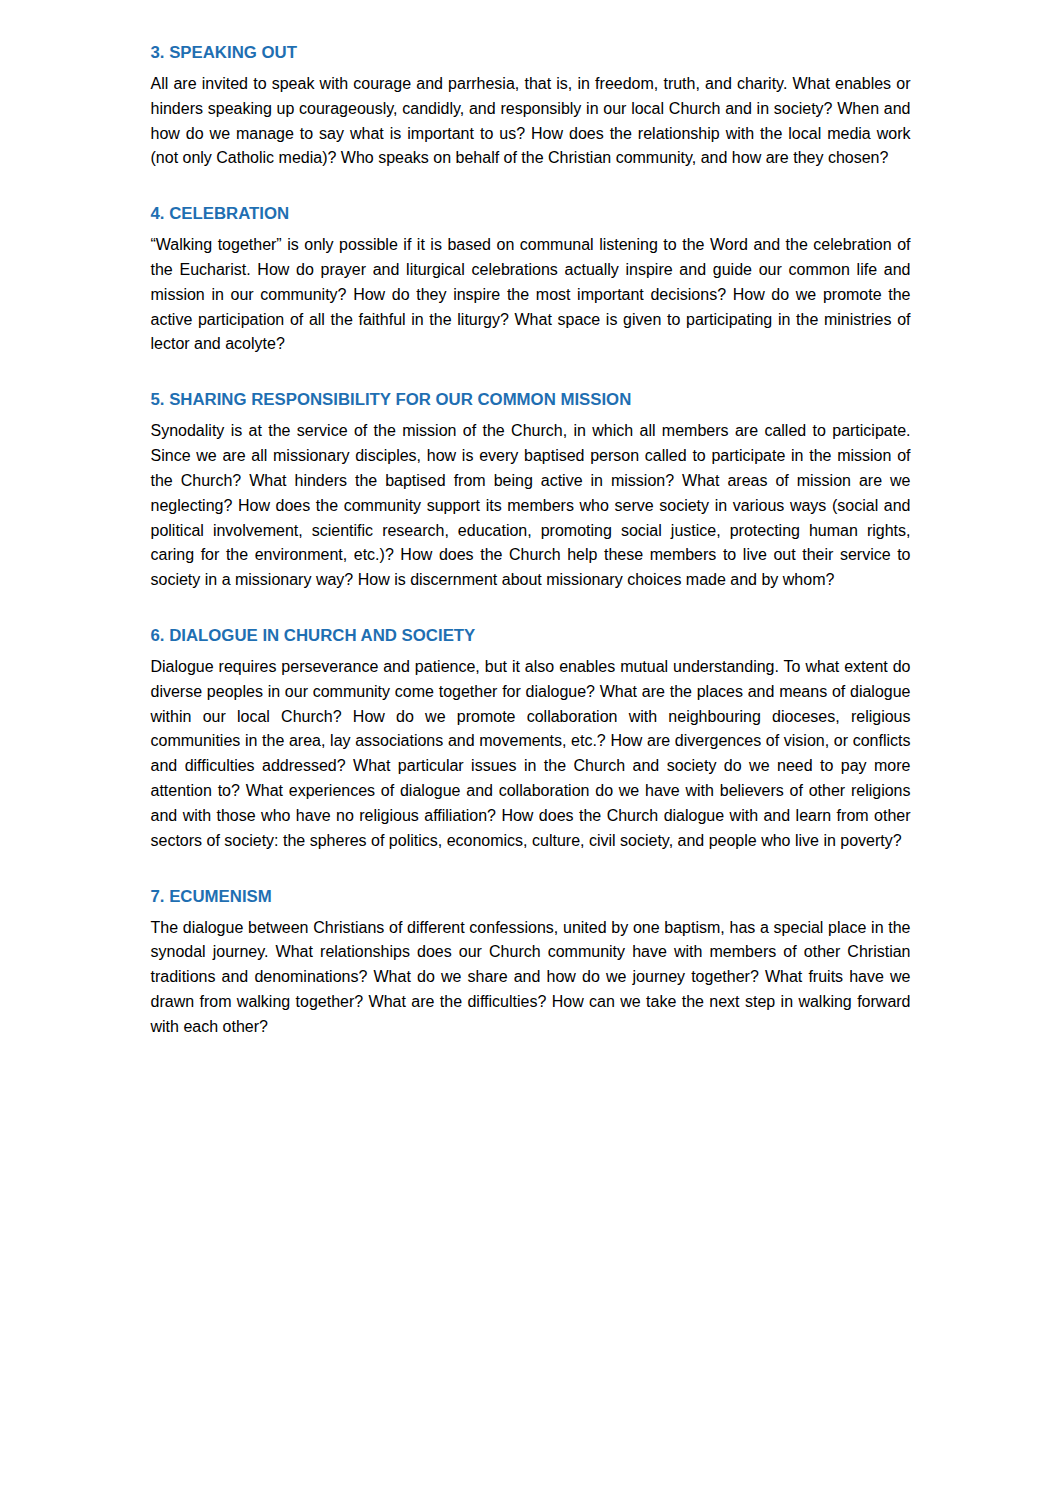3. Speaking Out
All are invited to speak with courage and parrhesia, that is, in freedom, truth, and charity. What enables or hinders speaking up courageously, candidly, and responsibly in our local Church and in society? When and how do we manage to say what is important to us? How does the relationship with the local media work (not only Catholic media)? Who speaks on behalf of the Christian community, and how are they chosen?
4. Celebration
“Walking together” is only possible if it is based on communal listening to the Word and the celebration of the Eucharist. How do prayer and liturgical celebrations actually inspire and guide our common life and mission in our community? How do they inspire the most important decisions? How do we promote the active participation of all the faithful in the liturgy? What space is given to participating in the ministries of lector and acolyte?
5. Sharing Responsibility for Our Common Mission
Synodality is at the service of the mission of the Church, in which all members are called to participate. Since we are all missionary disciples, how is every baptised person called to participate in the mission of the Church? What hinders the baptised from being active in mission? What areas of mission are we neglecting? How does the community support its members who serve society in various ways (social and political involvement, scientific research, education, promoting social justice, protecting human rights, caring for the environment, etc.)? How does the Church help these members to live out their service to society in a missionary way? How is discernment about missionary choices made and by whom?
6. Dialogue in Church and Society
Dialogue requires perseverance and patience, but it also enables mutual understanding. To what extent do diverse peoples in our community come together for dialogue? What are the places and means of dialogue within our local Church? How do we promote collaboration with neighbouring dioceses, religious communities in the area, lay associations and movements, etc.? How are divergences of vision, or conflicts and difficulties addressed? What particular issues in the Church and society do we need to pay more attention to? What experiences of dialogue and collaboration do we have with believers of other religions and with those who have no religious affiliation? How does the Church dialogue with and learn from other sectors of society: the spheres of politics, economics, culture, civil society, and people who live in poverty?
7. Ecumenism
The dialogue between Christians of different confessions, united by one baptism, has a special place in the synodal journey. What relationships does our Church community have with members of other Christian traditions and denominations? What do we share and how do we journey together? What fruits have we drawn from walking together? What are the difficulties? How can we take the next step in walking forward with each other?